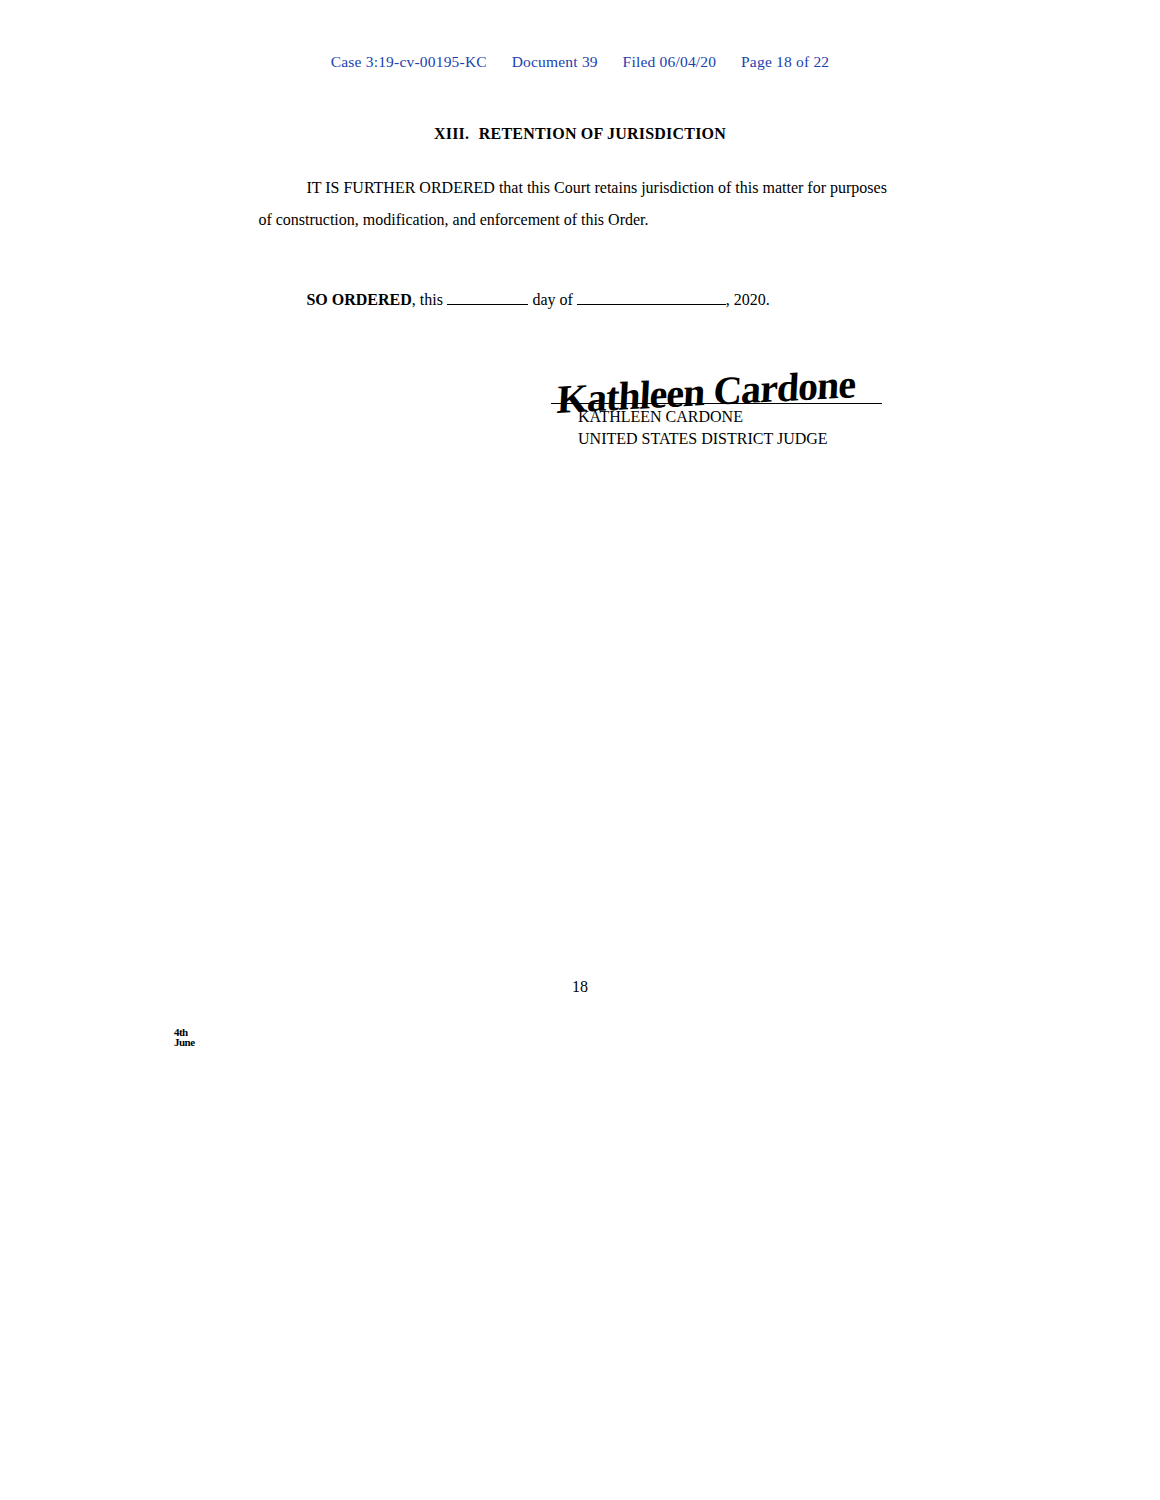Case 3:19-cv-00195-KC Document 39 Filed 06/04/20 Page 18 of 22
XIII. RETENTION OF JURISDICTION
IT IS FURTHER ORDERED that this Court retains jurisdiction of this matter for purposes of construction, modification, and enforcement of this Order.
SO ORDERED, this day of , 2020.
Kathleen Cardone
KATHLEEN CARDONE
UNITED STATES DISTRICT JUDGE
18
4th June